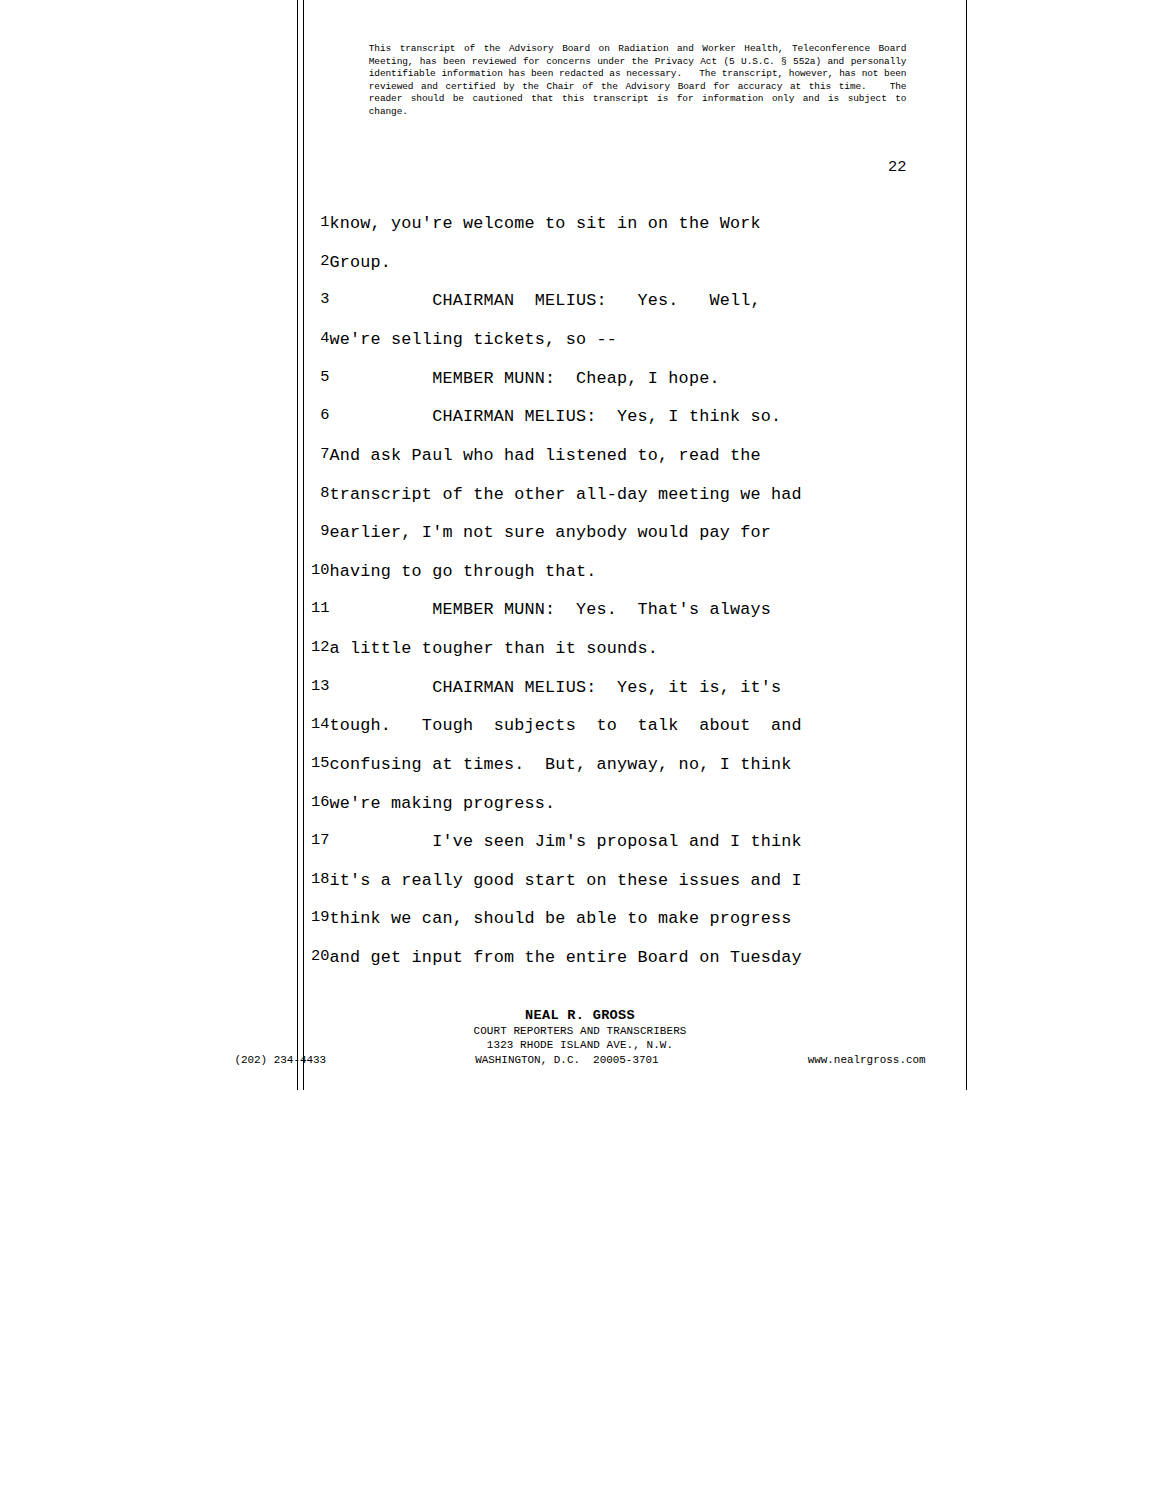This transcript of the Advisory Board on Radiation and Worker Health, Teleconference Board Meeting, has been reviewed for concerns under the Privacy Act (5 U.S.C. § 552a) and personally identifiable information has been redacted as necessary. The transcript, however, has not been reviewed and certified by the Chair of the Advisory Board for accuracy at this time. The reader should be cautioned that this transcript is for information only and is subject to change.
22
| 1 | know, you're welcome to sit in on the Work |
| 2 | Group. |
| 3 | CHAIRMAN MELIUS: Yes. Well, |
| 4 | we're selling tickets, so -- |
| 5 | MEMBER MUNN: Cheap, I hope. |
| 6 | CHAIRMAN MELIUS: Yes, I think so. |
| 7 | And ask Paul who had listened to, read the |
| 8 | transcript of the other all-day meeting we had |
| 9 | earlier, I'm not sure anybody would pay for |
| 10 | having to go through that. |
| 11 | MEMBER MUNN: Yes. That's always |
| 12 | a little tougher than it sounds. |
| 13 | CHAIRMAN MELIUS: Yes, it is, it's |
| 14 | tough. Tough subjects to talk about and |
| 15 | confusing at times. But, anyway, no, I think |
| 16 | we're making progress. |
| 17 | I've seen Jim's proposal and I think |
| 18 | it's a really good start on these issues and I |
| 19 | think we can, should be able to make progress |
| 20 | and get input from the entire Board on Tuesday |
NEAL R. GROSS
COURT REPORTERS AND TRANSCRIBERS
1323 RHODE ISLAND AVE., N.W.
(202) 234-4433 WASHINGTON, D.C. 20005-3701 www.nealrgross.com